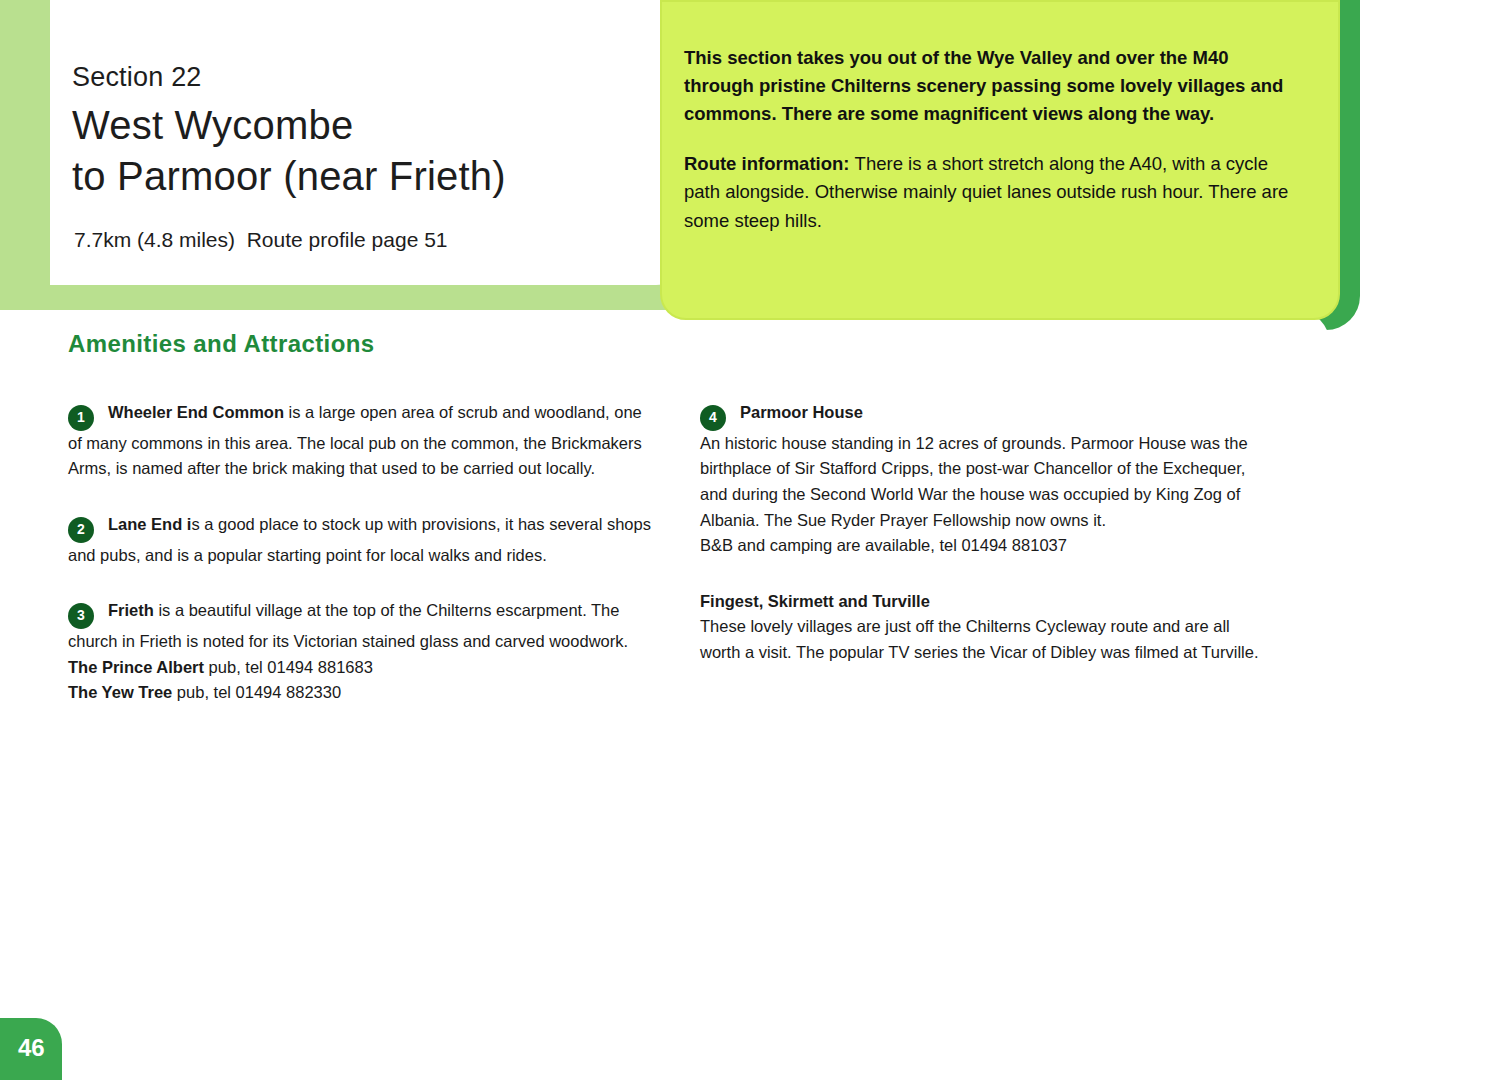Section 22
West Wycombe
to Parmoor (near Frieth)
7.7km (4.8 miles) Route profile page 51
This section takes you out of the Wye Valley and over the M40 through pristine Chilterns scenery passing some lovely villages and commons. There are some magnificent views along the way.
Route information: There is a short stretch along the A40, with a cycle path alongside. Otherwise mainly quiet lanes outside rush hour. There are some steep hills.
Amenities and Attractions
1 Wheeler End Common is a large open area of scrub and woodland, one of many commons in this area. The local pub on the common, the Brickmakers Arms, is named after the brick making that used to be carried out locally.
2 Lane End is a good place to stock up with provisions, it has several shops and pubs, and is a popular starting point for local walks and rides.
3 Frieth is a beautiful village at the top of the Chilterns escarpment. The church in Frieth is noted for its Victorian stained glass and carved woodwork.
The Prince Albert pub, tel 01494 881683
The Yew Tree pub, tel 01494 882330
4 Parmoor House
An historic house standing in 12 acres of grounds. Parmoor House was the birthplace of Sir Stafford Cripps, the post-war Chancellor of the Exchequer, and during the Second World War the house was occupied by King Zog of Albania. The Sue Ryder Prayer Fellowship now owns it.
B&B and camping are available, tel 01494 881037
Fingest, Skirmett and Turville
These lovely villages are just off the Chilterns Cycleway route and are all worth a visit. The popular TV series the Vicar of Dibley was filmed at Turville.
46